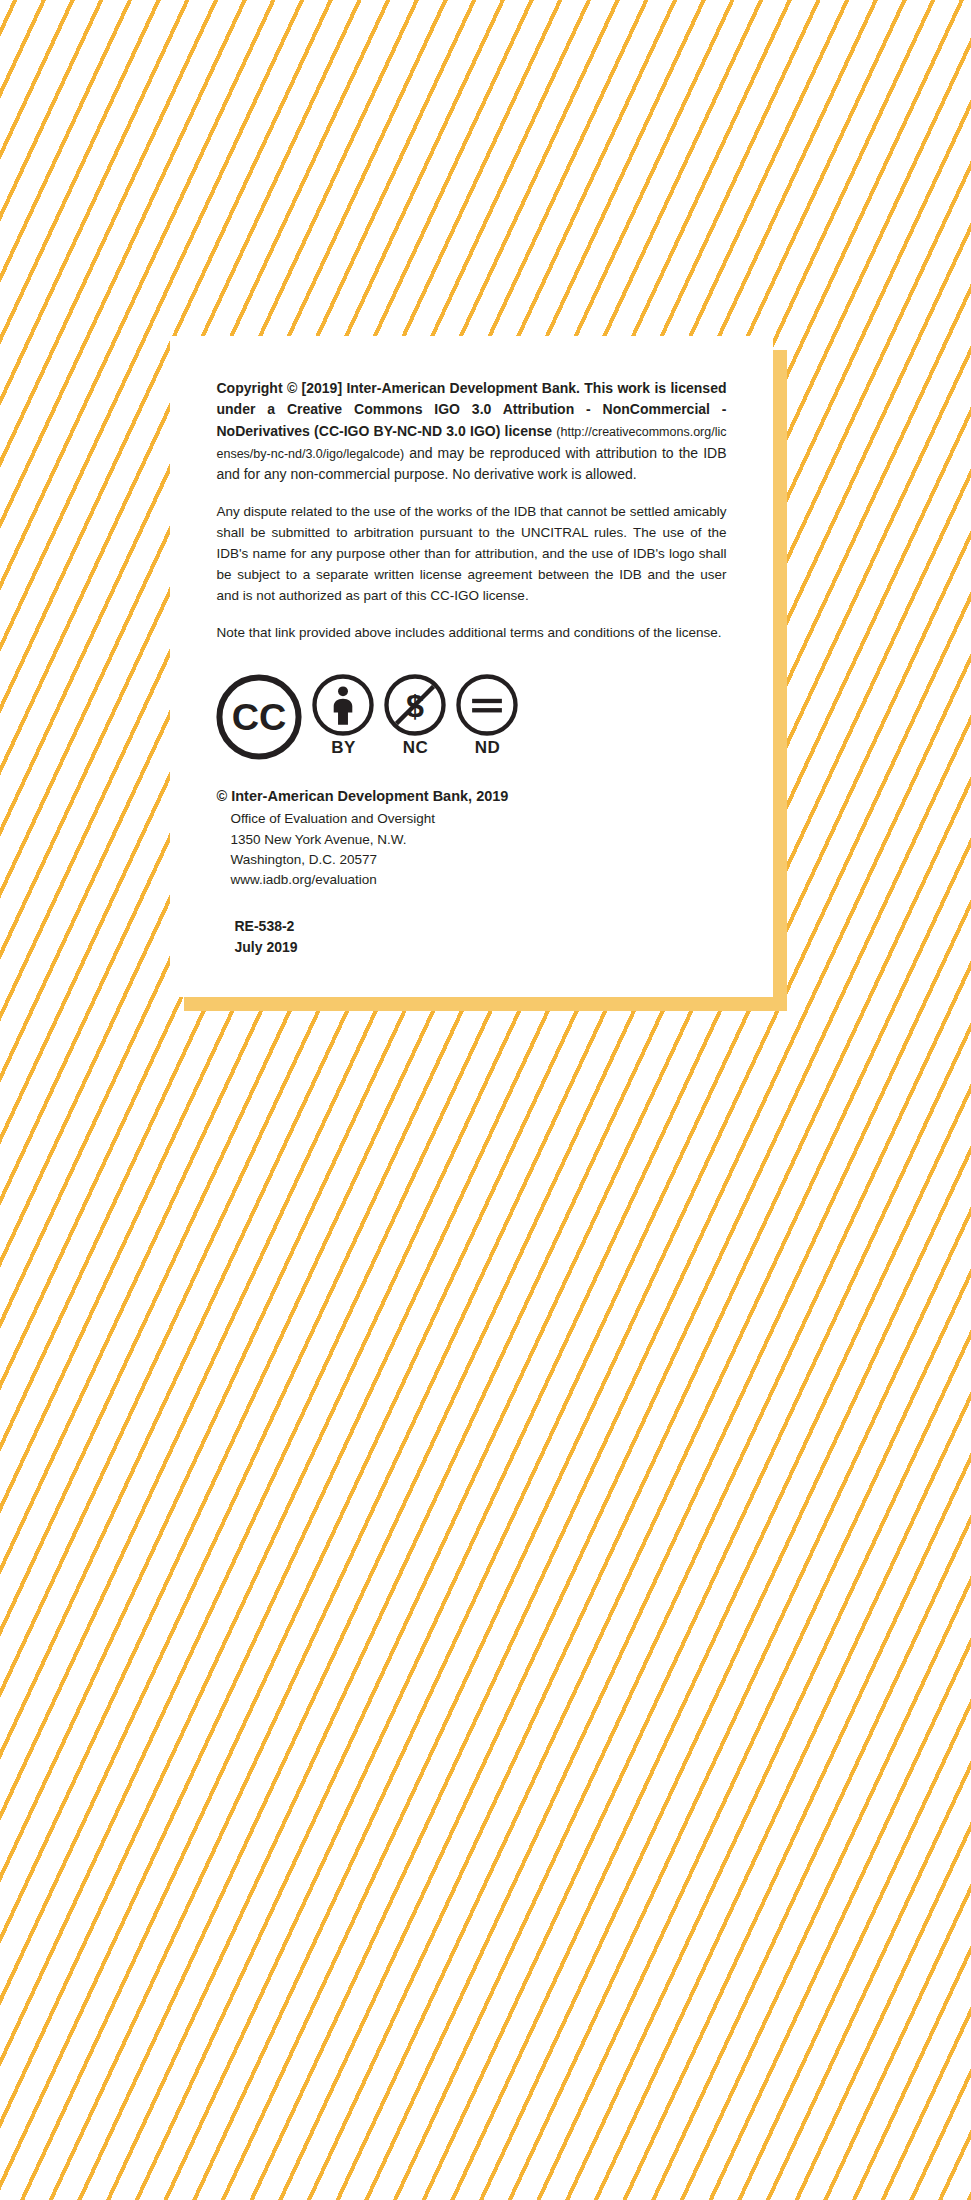Copyright © [2019] Inter-American Development Bank. This work is licensed under a Creative Commons IGO 3.0 Attribution - NonCommercial - NoDerivatives (CC-IGO BY-NC-ND 3.0 IGO) license (http://creativecommons.org/licenses/by-nc-nd/3.0/igo/legalcode) and may be reproduced with attribution to the IDB and for any non-commercial purpose. No derivative work is allowed.
Any dispute related to the use of the works of the IDB that cannot be settled amicably shall be submitted to arbitration pursuant to the UNCITRAL rules. The use of the IDB's name for any purpose other than for attribution, and the use of IDB's logo shall be subject to a separate written license agreement between the IDB and the user and is not authorized as part of this CC-IGO license.
Note that link provided above includes additional terms and conditions of the license.
CC
BY
$
NC
ND
© Inter-American Development Bank, 2019
Office of Evaluation and Oversight
1350 New York Avenue, N.W.
Washington, D.C. 20577
www.iadb.org/evaluation
RE-538-2
July 2019